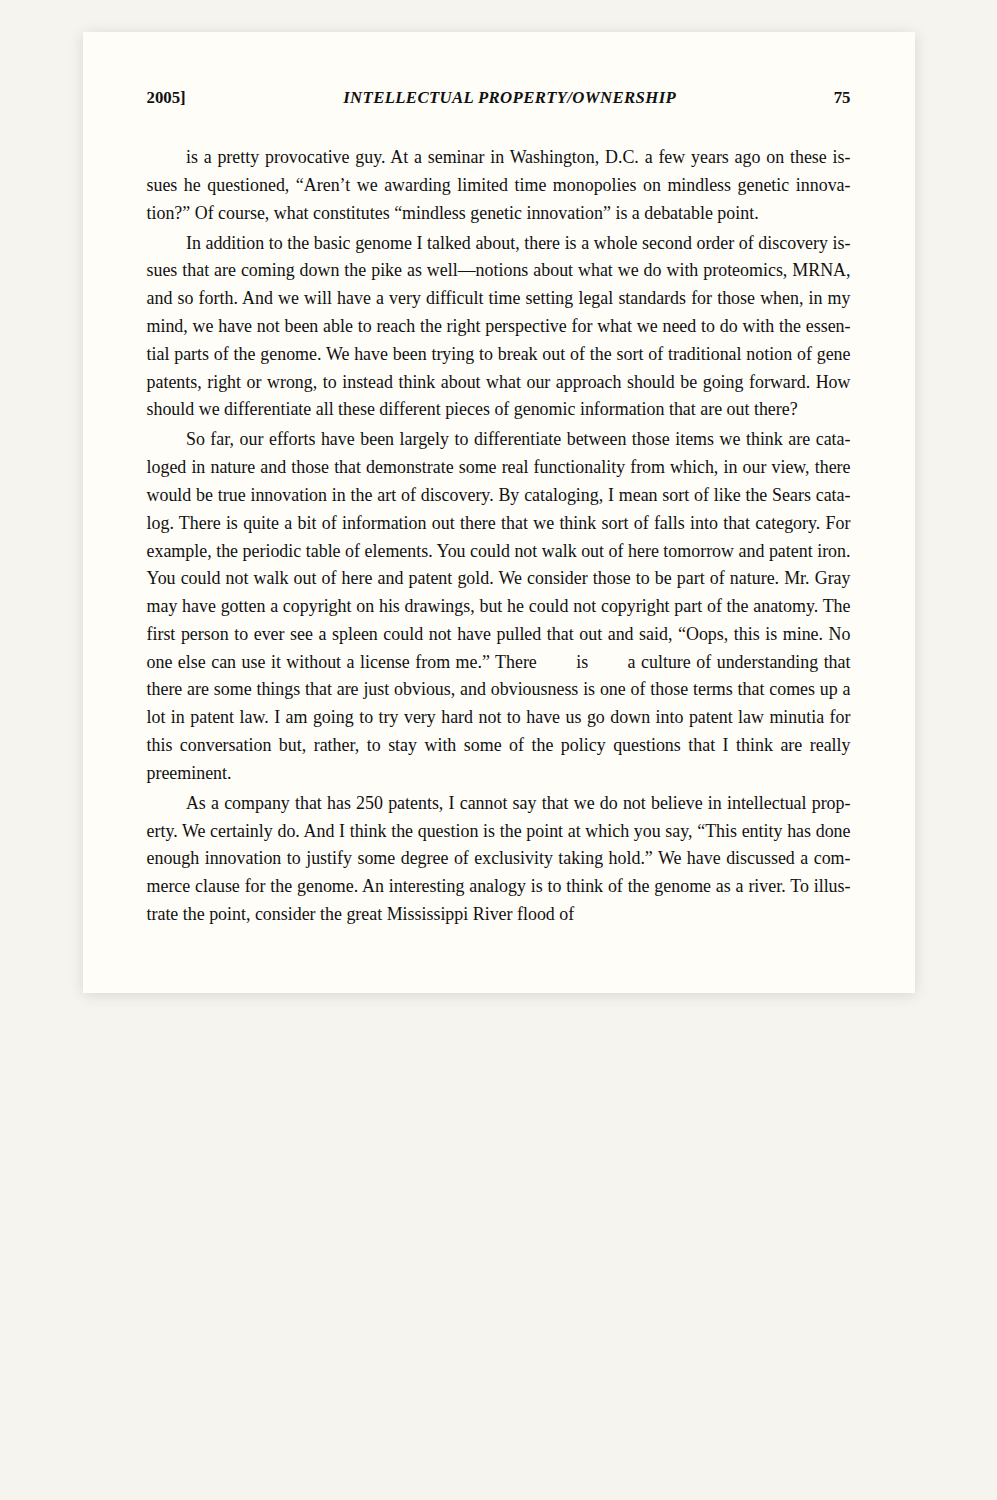2005] INTELLECTUAL PROPERTY/OWNERSHIP 75
is a pretty provocative guy. At a seminar in Washington, D.C. a few years ago on these issues he questioned, “Aren’t we awarding limited time monopolies on mindless genetic innovation?” Of course, what constitutes “mindless genetic innovation” is a debatable point.
In addition to the basic genome I talked about, there is a whole second order of discovery issues that are coming down the pike as well—notions about what we do with proteomics, MRNA, and so forth. And we will have a very difficult time setting legal standards for those when, in my mind, we have not been able to reach the right perspective for what we need to do with the essential parts of the genome. We have been trying to break out of the sort of traditional notion of gene patents, right or wrong, to instead think about what our approach should be going forward. How should we differentiate all these different pieces of genomic information that are out there?
So far, our efforts have been largely to differentiate between those items we think are cataloged in nature and those that demonstrate some real functionality from which, in our view, there would be true innovation in the art of discovery. By cataloging, I mean sort of like the Sears catalog. There is quite a bit of information out there that we think sort of falls into that category. For example, the periodic table of elements. You could not walk out of here tomorrow and patent iron. You could not walk out of here and patent gold. We consider those to be part of nature. Mr. Gray may have gotten a copyright on his drawings, but he could not copyright part of the anatomy. The first person to ever see a spleen could not have pulled that out and said, “Oops, this is mine. No one else can use it without a license from me.” There is a culture of understanding that there are some things that are just obvious, and obviousness is one of those terms that comes up a lot in patent law. I am going to try very hard not to have us go down into patent law minutia for this conversation but, rather, to stay with some of the policy questions that I think are really preeminent.
As a company that has 250 patents, I cannot say that we do not believe in intellectual property. We certainly do. And I think the question is the point at which you say, “This entity has done enough innovation to justify some degree of exclusivity taking hold.” We have discussed a commerce clause for the genome. An interesting analogy is to think of the genome as a river. To illustrate the point, consider the great Mississippi River flood of